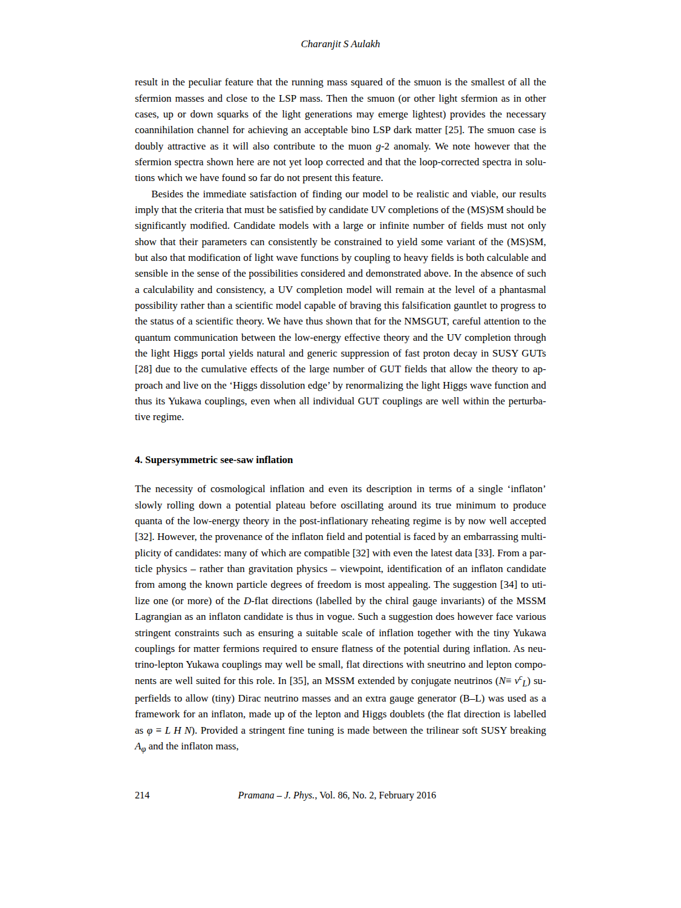Charanjit S Aulakh
result in the peculiar feature that the running mass squared of the smuon is the smallest of all the sfermion masses and close to the LSP mass. Then the smuon (or other light sfermion as in other cases, up or down squarks of the light generations may emerge lightest) provides the necessary coannihilation channel for achieving an acceptable bino LSP dark matter [25]. The smuon case is doubly attractive as it will also contribute to the muon g-2 anomaly. We note however that the sfermion spectra shown here are not yet loop corrected and that the loop-corrected spectra in solutions which we have found so far do not present this feature.
Besides the immediate satisfaction of finding our model to be realistic and viable, our results imply that the criteria that must be satisfied by candidate UV completions of the (MS)SM should be significantly modified. Candidate models with a large or infinite number of fields must not only show that their parameters can consistently be constrained to yield some variant of the (MS)SM, but also that modification of light wave functions by coupling to heavy fields is both calculable and sensible in the sense of the possibilities considered and demonstrated above. In the absence of such a calculability and consistency, a UV completion model will remain at the level of a phantasmal possibility rather than a scientific model capable of braving this falsification gauntlet to progress to the status of a scientific theory. We have thus shown that for the NMSGUT, careful attention to the quantum communication between the low-energy effective theory and the UV completion through the light Higgs portal yields natural and generic suppression of fast proton decay in SUSY GUTs [28] due to the cumulative effects of the large number of GUT fields that allow the theory to approach and live on the ‘Higgs dissolution edge’ by renormalizing the light Higgs wave function and thus its Yukawa couplings, even when all individual GUT couplings are well within the perturbative regime.
4. Supersymmetric see-saw inflation
The necessity of cosmological inflation and even its description in terms of a single ‘inflaton’ slowly rolling down a potential plateau before oscillating around its true minimum to produce quanta of the low-energy theory in the post-inflationary reheating regime is by now well accepted [32]. However, the provenance of the inflaton field and potential is faced by an embarrassing multiplicity of candidates: many of which are compatible [32] with even the latest data [33]. From a particle physics – rather than gravitation physics – viewpoint, identification of an inflaton candidate from among the known particle degrees of freedom is most appealing. The suggestion [34] to utilize one (or more) of the D-flat directions (labelled by the chiral gauge invariants) of the MSSM Lagrangian as an inflaton candidate is thus in vogue. Such a suggestion does however face various stringent constraints such as ensuring a suitable scale of inflation together with the tiny Yukawa couplings for matter fermions required to ensure flatness of the potential during inflation. As neutrino-lepton Yukawa couplings may well be small, flat directions with sneutrino and lepton components are well suited for this role. In [35], an MSSM extended by conjugate neutrinos (N≡ νcL) superfields to allow (tiny) Dirac neutrino masses and an extra gauge generator (B–L) was used as a framework for an inflaton, made up of the lepton and Higgs doublets (the flat direction is labelled as φ ≡ L H N). Provided a stringent fine tuning is made between the trilinear soft SUSY breaking Aφ and the inflaton mass,
214 Pramana – J. Phys., Vol. 86, No. 2, February 2016